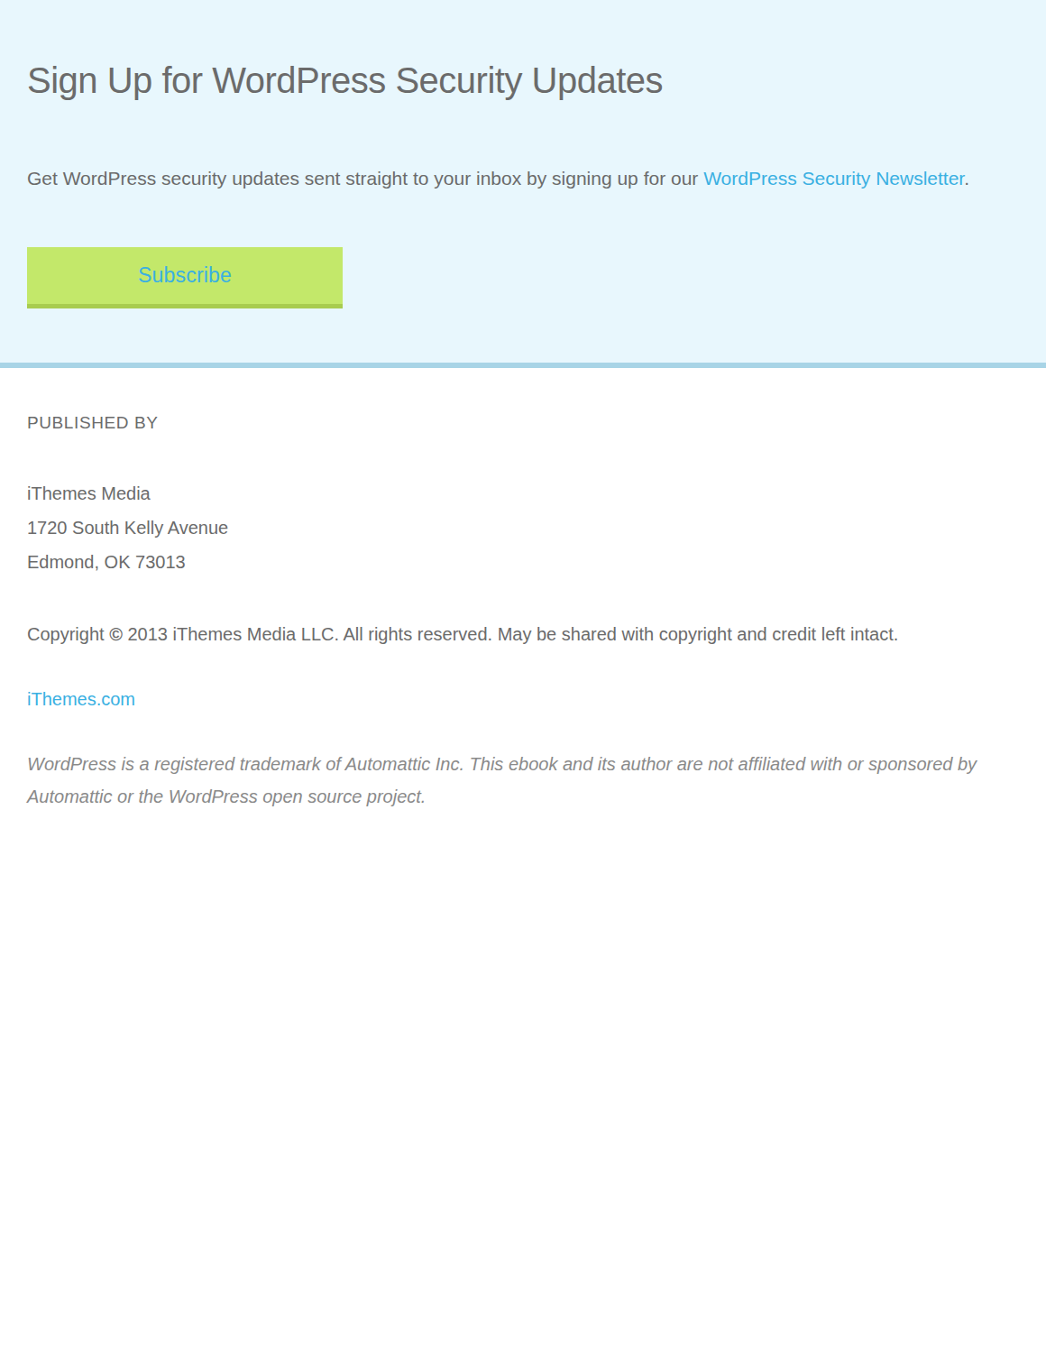Sign Up for WordPress Security Updates
Get WordPress security updates sent straight to your inbox by signing up for our WordPress Security Newsletter.
Subscribe
PUBLISHED BY
iThemes Media
1720 South Kelly Avenue
Edmond, OK 73013
Copyright © 2013 iThemes Media LLC. All rights reserved. May be shared with copyright and credit left intact.
iThemes.com
WordPress is a registered trademark of Automattic Inc. This ebook and its author are not affiliated with or sponsored by Automattic or the WordPress open source project.